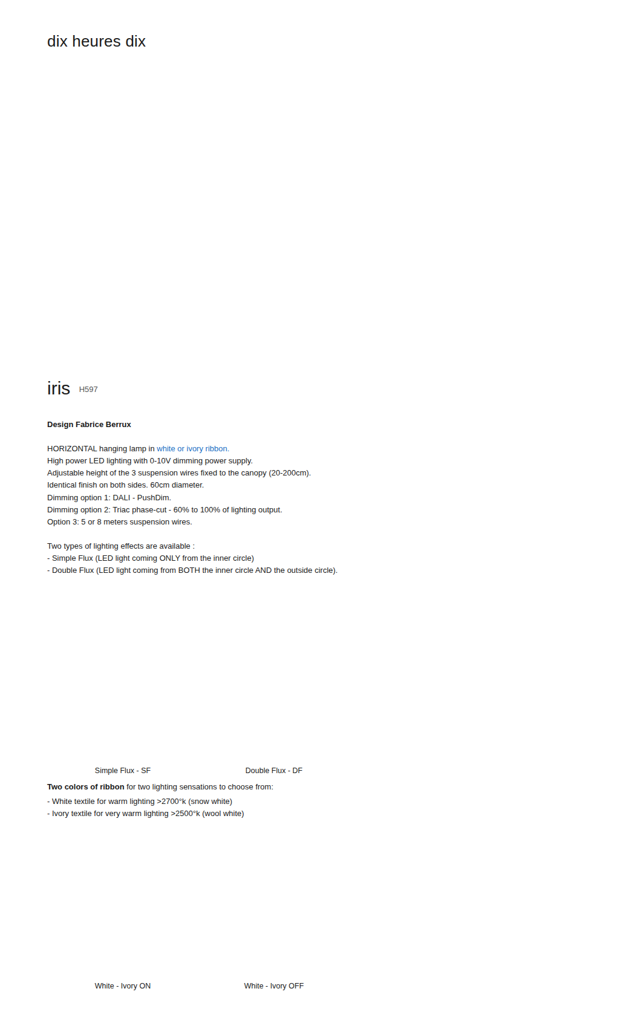dix heures dix
iris H597
Design Fabrice Berrux
HORIZONTAL hanging lamp in white or ivory ribbon.
High power LED lighting with 0-10V dimming power supply.
Adjustable height of the 3 suspension wires fixed to the canopy (20-200cm).
Identical finish on both sides. 60cm diameter.
Dimming option 1: DALI - PushDim.
Dimming option 2: Triac phase-cut - 60% to 100% of lighting output.
Option 3: 5 or 8 meters suspension wires.
Two types of lighting effects are available :
- Simple Flux (LED light coming ONLY from the inner circle)
- Double Flux (LED light coming from BOTH the inner circle AND the outside circle).
Simple Flux - SF
Double Flux - DF
Two colors of ribbon for two lighting sensations to choose from:
- White textile for warm lighting >2700°k (snow white)
- Ivory textile for very warm lighting >2500°k (wool white)
White - Ivory ON
White - Ivory OFF